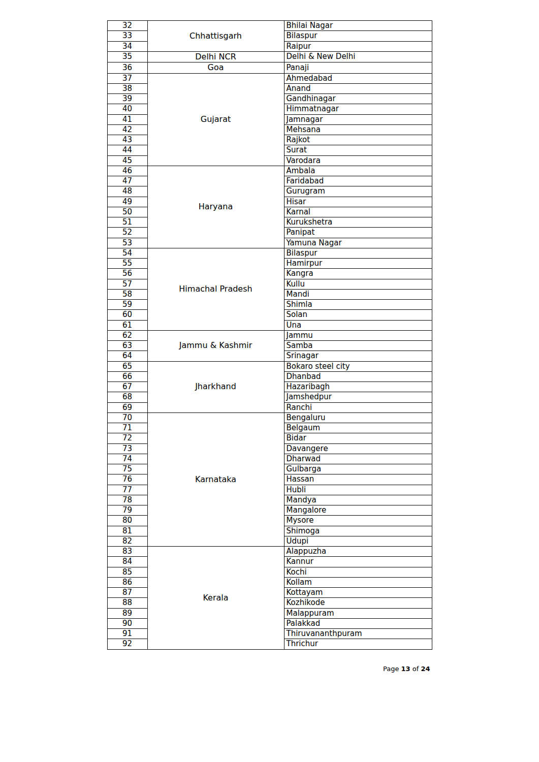| 32 | Chhattisgarh | Bhilai Nagar |
| 33 | Bilaspur |
| 34 | Raipur |
| 35 | Delhi NCR | Delhi & New Delhi |
| 36 | Goa | Panaji |
| 37 | Gujarat | Ahmedabad |
| 38 | Anand |
| 39 | Gandhinagar |
| 40 | Himmatnagar |
| 41 | Jamnagar |
| 42 | Mehsana |
| 43 | Rajkot |
| 44 | Surat |
| 45 | Varodara |
| 46 | Haryana | Ambala |
| 47 | Faridabad |
| 48 | Gurugram |
| 49 | Hisar |
| 50 | Karnal |
| 51 | Kurukshetra |
| 52 | Panipat |
| 53 | Yamuna Nagar |
| 54 | Himachal Pradesh | Bilaspur |
| 55 | Hamirpur |
| 56 | Kangra |
| 57 | Kullu |
| 58 | Mandi |
| 59 | Shimla |
| 60 | Solan |
| 61 | Una |
| 62 | Jammu & Kashmir | Jammu |
| 63 | Samba |
| 64 | Srinagar |
| 65 | Jharkhand | Bokaro steel city |
| 66 | Dhanbad |
| 67 | Hazaribagh |
| 68 | Jamshedpur |
| 69 | Ranchi |
| 70 | Karnataka | Bengaluru |
| 71 | Belgaum |
| 72 | Bidar |
| 73 | Davangere |
| 74 | Dharwad |
| 75 | Gulbarga |
| 76 | Hassan |
| 77 | Hubli |
| 78 | Mandya |
| 79 | Mangalore |
| 80 | Mysore |
| 81 | Shimoga |
| 82 | Udupi |
| 83 | Kerala | Alappuzha |
| 84 | Kannur |
| 85 | Kochi |
| 86 | Kollam |
| 87 | Kottayam |
| 88 | Kozhikode |
| 89 | Malappuram |
| 90 | Palakkad |
| 91 | Thiruvananthpuram |
| 92 | Thrichur |
Page 13 of 24